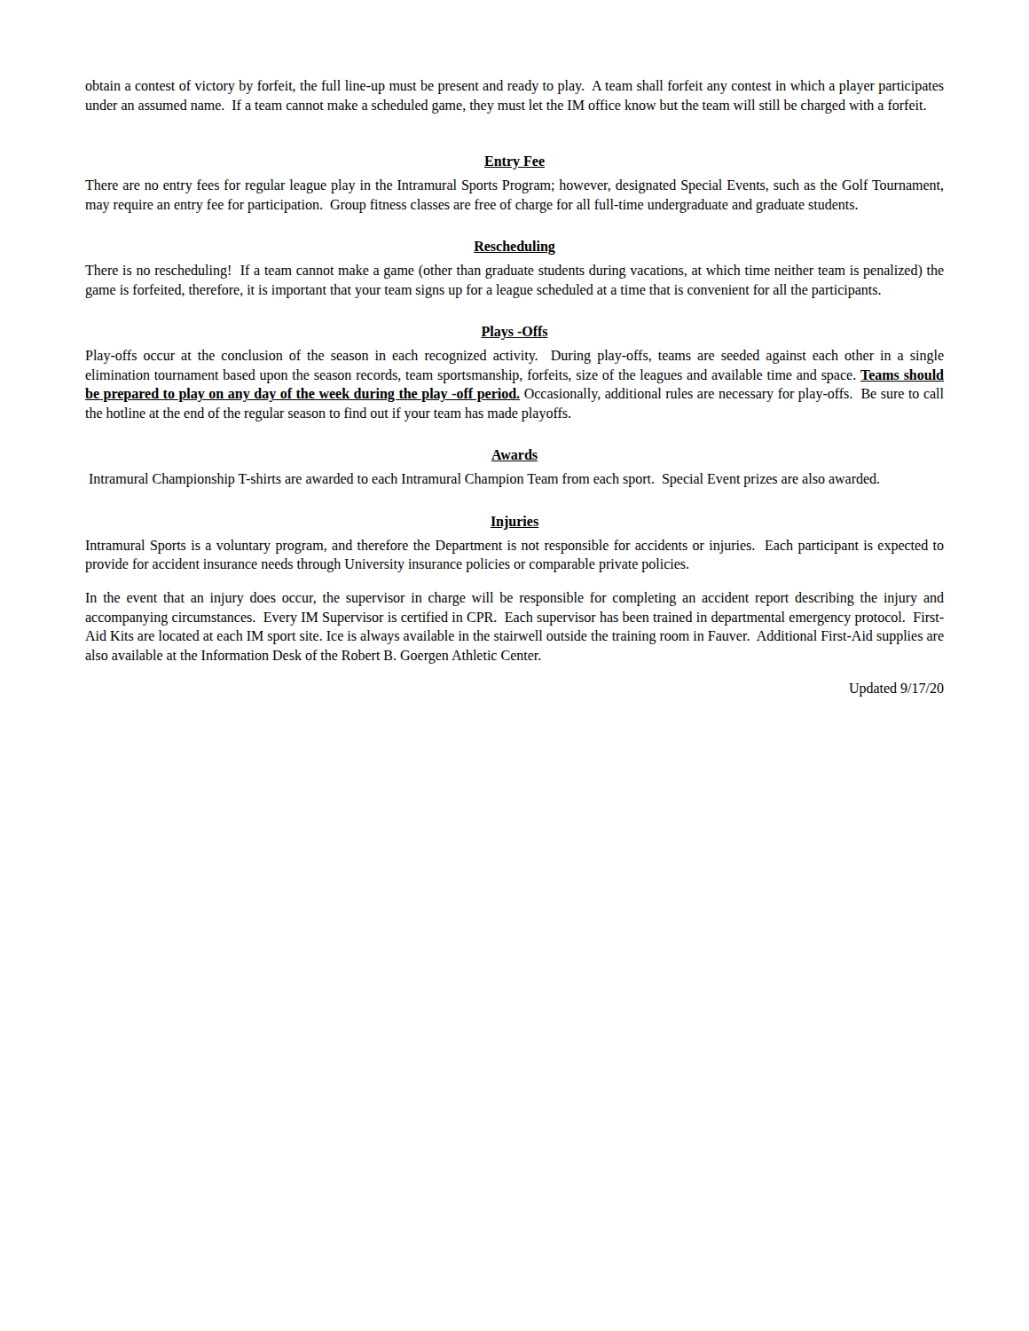obtain a contest of victory by forfeit, the full line-up must be present and ready to play. A team shall forfeit any contest in which a player participates under an assumed name. If a team cannot make a scheduled game, they must let the IM office know but the team will still be charged with a forfeit.
Entry Fee
There are no entry fees for regular league play in the Intramural Sports Program; however, designated Special Events, such as the Golf Tournament, may require an entry fee for participation. Group fitness classes are free of charge for all full-time undergraduate and graduate students.
Rescheduling
There is no rescheduling! If a team cannot make a game (other than graduate students during vacations, at which time neither team is penalized) the game is forfeited, therefore, it is important that your team signs up for a league scheduled at a time that is convenient for all the participants.
Plays -Offs
Play-offs occur at the conclusion of the season in each recognized activity. During play-offs, teams are seeded against each other in a single elimination tournament based upon the season records, team sportsmanship, forfeits, size of the leagues and available time and space. Teams should be prepared to play on any day of the week during the play -off period. Occasionally, additional rules are necessary for play-offs. Be sure to call the hotline at the end of the regular season to find out if your team has made playoffs.
Awards
Intramural Championship T-shirts are awarded to each Intramural Champion Team from each sport. Special Event prizes are also awarded.
Injuries
Intramural Sports is a voluntary program, and therefore the Department is not responsible for accidents or injuries. Each participant is expected to provide for accident insurance needs through University insurance policies or comparable private policies.
In the event that an injury does occur, the supervisor in charge will be responsible for completing an accident report describing the injury and accompanying circumstances. Every IM Supervisor is certified in CPR. Each supervisor has been trained in departmental emergency protocol. First-Aid Kits are located at each IM sport site. Ice is always available in the stairwell outside the training room in Fauver. Additional First-Aid supplies are also available at the Information Desk of the Robert B. Goergen Athletic Center.
Updated 9/17/20